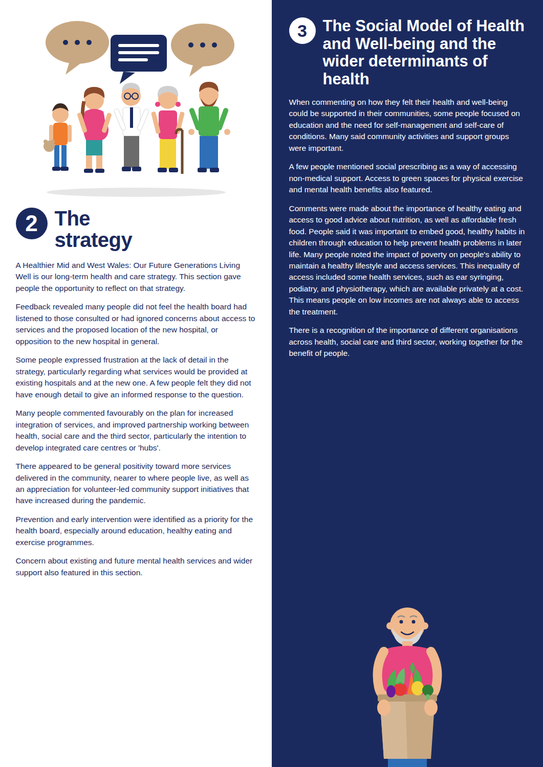2
The
strategy
A Healthier Mid and West Wales: Our Future Generations Living Well is our long-term health and care strategy. This section gave people the opportunity to reflect on that strategy.
Feedback revealed many people did not feel the health board had listened to those consulted or had ignored concerns about access to services and the proposed location of the new hospital, or opposition to the new hospital in general.
Some people expressed frustration at the lack of detail in the strategy, particularly regarding what services would be provided at existing hospitals and at the new one. A few people felt they did not have enough detail to give an informed response to the question.
Many people commented favourably on the plan for increased integration of services, and improved partnership working between health, social care and the third sector, particularly the intention to develop integrated care centres or 'hubs'.
There appeared to be general positivity toward more services delivered in the community, nearer to where people live, as well as an appreciation for volunteer-led community support initiatives that have increased during the pandemic.
Prevention and early intervention were identified as a priority for the health board, especially around education, healthy eating and exercise programmes.
Concern about existing and future mental health services and wider support also featured in this section.
3
The Social Model of Health and Well-being and the wider determinants of health
When commenting on how they felt their health and well-being could be supported in their communities, some people focused on education and the need for self-management and self-care of conditions. Many said community activities and support groups were important.
A few people mentioned social prescribing as a way of accessing non-medical support. Access to green spaces for physical exercise and mental health benefits also featured.
Comments were made about the importance of healthy eating and access to good advice about nutrition, as well as affordable fresh food. People said it was important to embed good, healthy habits in children through education to help prevent health problems in later life. Many people noted the impact of poverty on people's ability to maintain a healthy lifestyle and access services. This inequality of access included some health services, such as ear syringing, podiatry, and physiotherapy, which are available privately at a cost. This means people on low incomes are not always able to access the treatment.
There is a recognition of the importance of different organisations across health, social care and third sector, working together for the benefit of people.